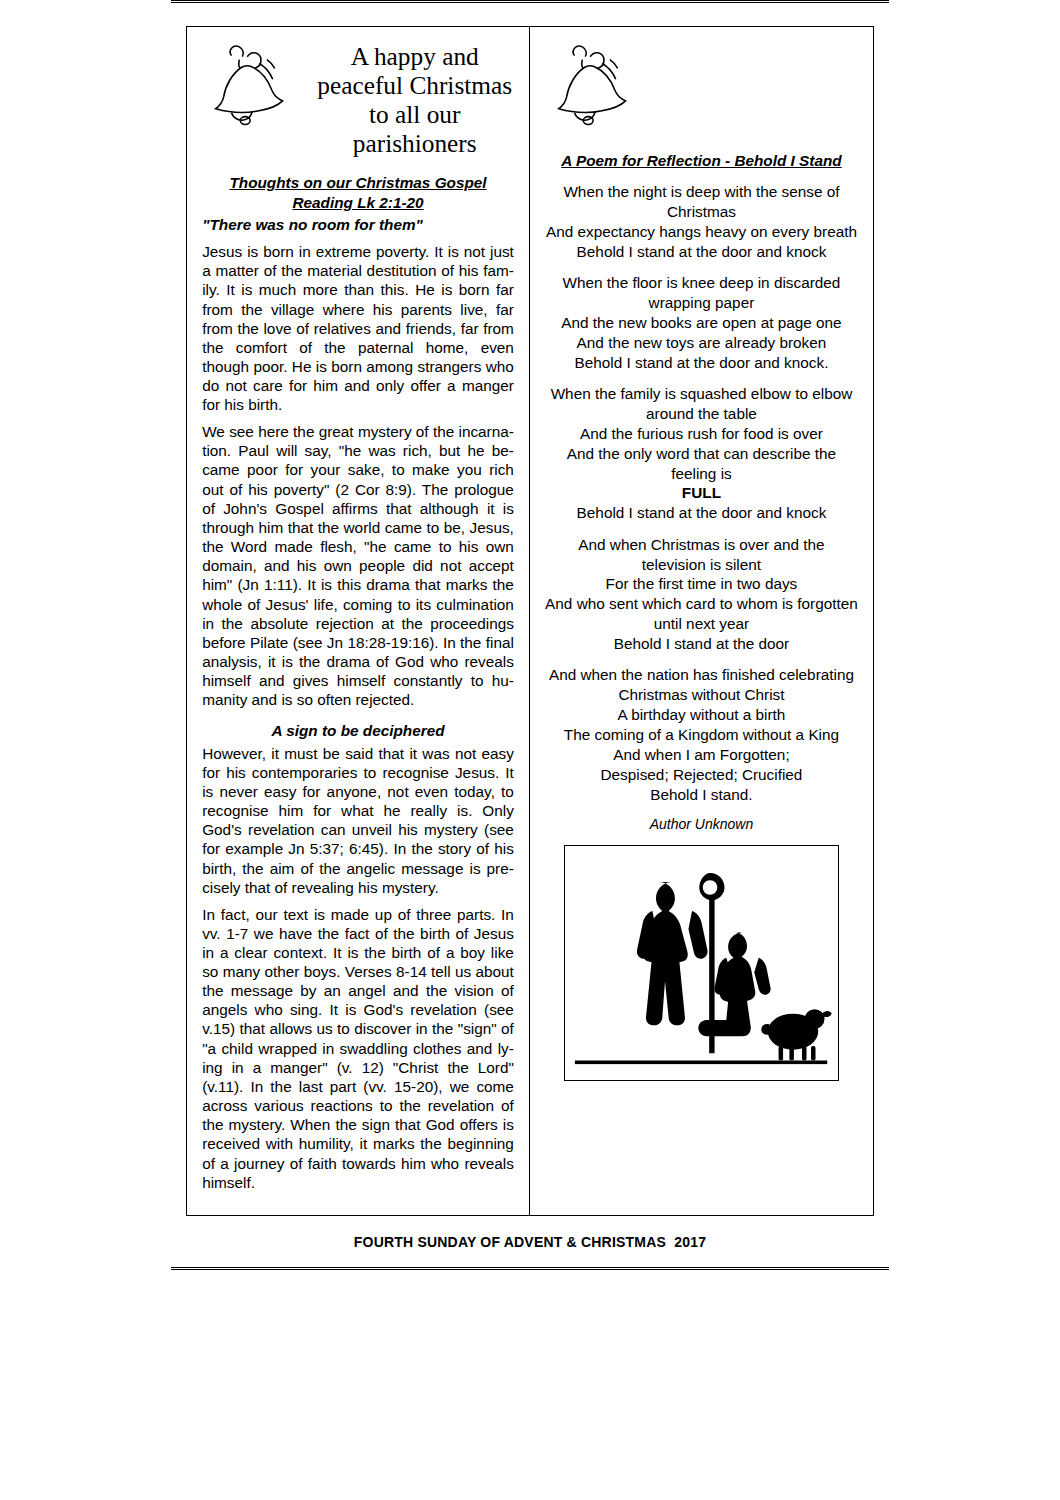A happy and peaceful Christmas to all our parishioners
Thoughts on our Christmas Gospel Reading Lk 2:1-20
"There was no room for them"
Jesus is born in extreme poverty. It is not just a matter of the material destitution of his family. It is much more than this. He is born far from the village where his parents live, far from the love of relatives and friends, far from the comfort of the paternal home, even though poor. He is born among strangers who do not care for him and only offer a manger for his birth.
We see here the great mystery of the incarnation. Paul will say, "he was rich, but he became poor for your sake, to make you rich out of his poverty" (2 Cor 8:9). The prologue of John's Gospel affirms that although it is through him that the world came to be, Jesus, the Word made flesh, "he came to his own domain, and his own people did not accept him" (Jn 1:11). It is this drama that marks the whole of Jesus' life, coming to its culmination in the absolute rejection at the proceedings before Pilate (see Jn 18:28-19:16). In the final analysis, it is the drama of God who reveals himself and gives himself constantly to humanity and is so often rejected.
A sign to be deciphered
However, it must be said that it was not easy for his contemporaries to recognise Jesus. It is never easy for anyone, not even today, to recognise him for what he really is. Only God's revelation can unveil his mystery (see for example Jn 5:37; 6:45). In the story of his birth, the aim of the angelic message is precisely that of revealing his mystery.
In fact, our text is made up of three parts. In vv. 1-7 we have the fact of the birth of Jesus in a clear context. It is the birth of a boy like so many other boys. Verses 8-14 tell us about the message by an angel and the vision of angels who sing. It is God's revelation (see v.15) that allows us to discover in the "sign" of "a child wrapped in swaddling clothes and lying in a manger" (v. 12) "Christ the Lord" (v.11). In the last part (vv. 15-20), we come across various reactions to the revelation of the mystery. When the sign that God offers is received with humility, it marks the beginning of a journey of faith towards him who reveals himself.
A Poem for Reflection - Behold I Stand
When the night is deep with the sense of Christmas
And expectancy hangs heavy on every breath
Behold I stand at the door and knock
When the floor is knee deep in discarded wrapping paper
And the new books are open at page one
And the new toys are already broken
Behold I stand at the door and knock.
When the family is squashed elbow to elbow around the table
And the furious rush for food is over
And the only word that can describe the feeling is
FULL
Behold I stand at the door and knock
And when Christmas is over and the television is silent
For the first time in two days
And who sent which card to whom is forgotten until next year
Behold I stand at the door
And when the nation has finished celebrating
Christmas without Christ
A birthday without a birth
The coming of a Kingdom without a King
And when I am Forgotten;
Despised; Rejected; Crucified
Behold I stand.
Author Unknown
FOURTH SUNDAY OF ADVENT & CHRISTMAS 2017